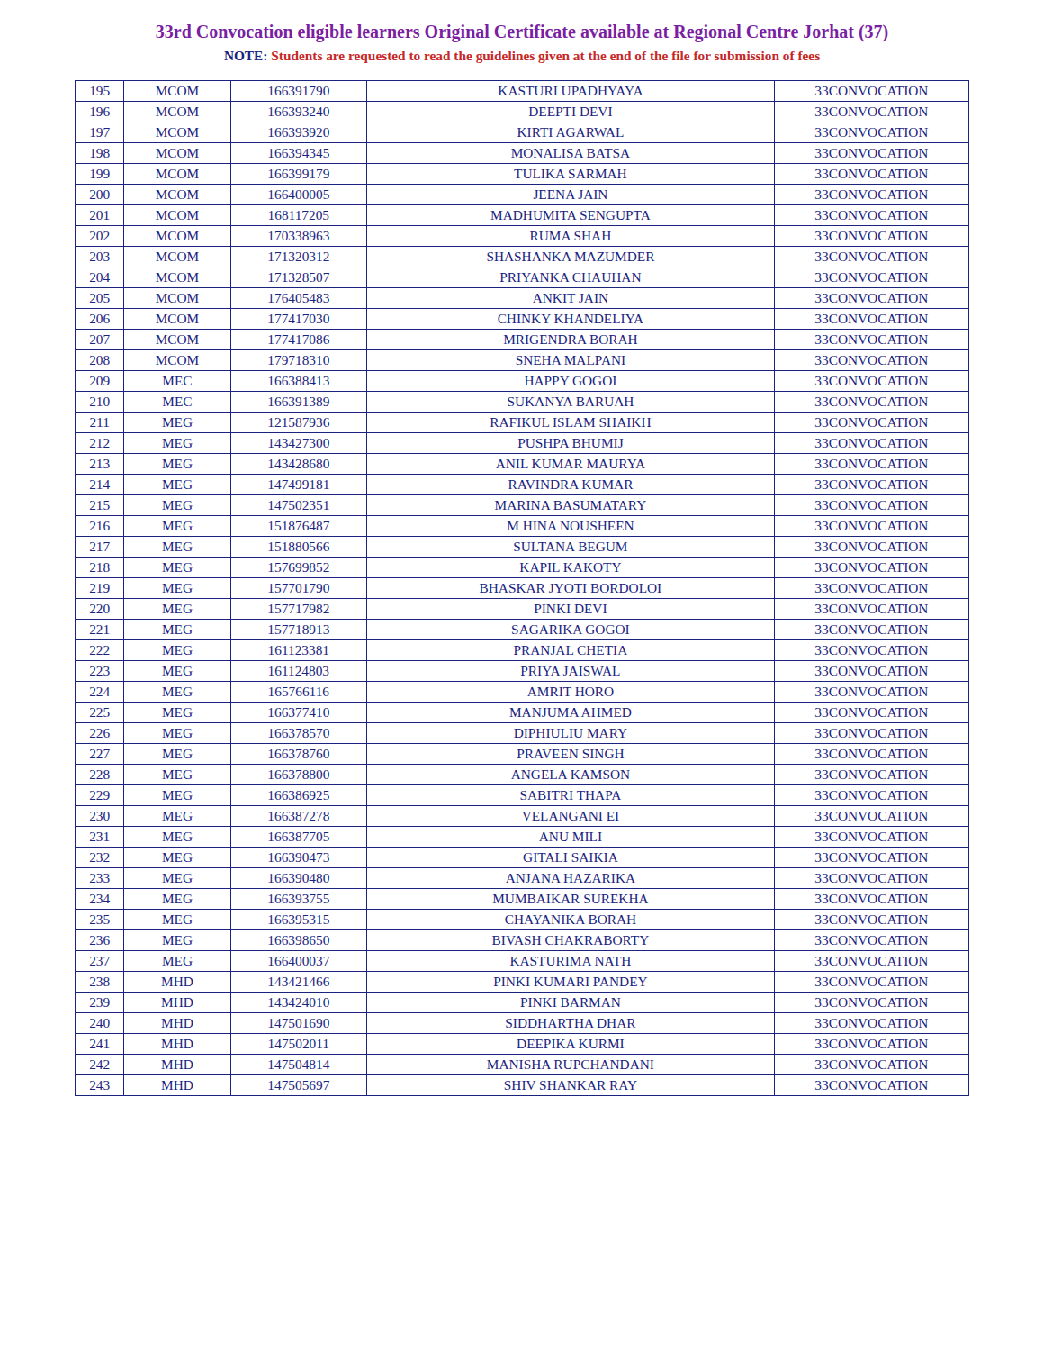33rd Convocation eligible learners Original Certificate available at Regional Centre Jorhat (37)
NOTE: Students are requested to read the guidelines given at the end of the file for submission of fees
| 195 | MCOM | 166391790 | KASTURI UPADHYAYA | 33CONVOCATION |
| 196 | MCOM | 166393240 | DEEPTI DEVI | 33CONVOCATION |
| 197 | MCOM | 166393920 | KIRTI AGARWAL | 33CONVOCATION |
| 198 | MCOM | 166394345 | MONALISA BATSA | 33CONVOCATION |
| 199 | MCOM | 166399179 | TULIKA SARMAH | 33CONVOCATION |
| 200 | MCOM | 166400005 | JEENA JAIN | 33CONVOCATION |
| 201 | MCOM | 168117205 | MADHUMITA SENGUPTA | 33CONVOCATION |
| 202 | MCOM | 170338963 | RUMA SHAH | 33CONVOCATION |
| 203 | MCOM | 171320312 | SHASHANKA MAZUMDER | 33CONVOCATION |
| 204 | MCOM | 171328507 | PRIYANKA CHAUHAN | 33CONVOCATION |
| 205 | MCOM | 176405483 | ANKIT JAIN | 33CONVOCATION |
| 206 | MCOM | 177417030 | CHINKY KHANDELIYA | 33CONVOCATION |
| 207 | MCOM | 177417086 | MRIGENDRA BORAH | 33CONVOCATION |
| 208 | MCOM | 179718310 | SNEHA MALPANI | 33CONVOCATION |
| 209 | MEC | 166388413 | HAPPY GOGOI | 33CONVOCATION |
| 210 | MEC | 166391389 | SUKANYA BARUAH | 33CONVOCATION |
| 211 | MEG | 121587936 | RAFIKUL ISLAM SHAIKH | 33CONVOCATION |
| 212 | MEG | 143427300 | PUSHPA BHUMIJ | 33CONVOCATION |
| 213 | MEG | 143428680 | ANIL KUMAR MAURYA | 33CONVOCATION |
| 214 | MEG | 147499181 | RAVINDRA KUMAR | 33CONVOCATION |
| 215 | MEG | 147502351 | MARINA BASUMATARY | 33CONVOCATION |
| 216 | MEG | 151876487 | M HINA NOUSHEEN | 33CONVOCATION |
| 217 | MEG | 151880566 | SULTANA BEGUM | 33CONVOCATION |
| 218 | MEG | 157699852 | KAPIL KAKOTY | 33CONVOCATION |
| 219 | MEG | 157701790 | BHASKAR JYOTI BORDOLOI | 33CONVOCATION |
| 220 | MEG | 157717982 | PINKI DEVI | 33CONVOCATION |
| 221 | MEG | 157718913 | SAGARIKA GOGOI | 33CONVOCATION |
| 222 | MEG | 161123381 | PRANJAL CHETIA | 33CONVOCATION |
| 223 | MEG | 161124803 | PRIYA JAISWAL | 33CONVOCATION |
| 224 | MEG | 165766116 | AMRIT HORO | 33CONVOCATION |
| 225 | MEG | 166377410 | MANJUMA AHMED | 33CONVOCATION |
| 226 | MEG | 166378570 | DIPHIULIU MARY | 33CONVOCATION |
| 227 | MEG | 166378760 | PRAVEEN SINGH | 33CONVOCATION |
| 228 | MEG | 166378800 | ANGELA KAMSON | 33CONVOCATION |
| 229 | MEG | 166386925 | SABITRI THAPA | 33CONVOCATION |
| 230 | MEG | 166387278 | VELANGANI EI | 33CONVOCATION |
| 231 | MEG | 166387705 | ANU MILI | 33CONVOCATION |
| 232 | MEG | 166390473 | GITALI SAIKIA | 33CONVOCATION |
| 233 | MEG | 166390480 | ANJANA HAZARIKA | 33CONVOCATION |
| 234 | MEG | 166393755 | MUMBAIKAR SUREKHA | 33CONVOCATION |
| 235 | MEG | 166395315 | CHAYANIKA BORAH | 33CONVOCATION |
| 236 | MEG | 166398650 | BIVASH CHAKRABORTY | 33CONVOCATION |
| 237 | MEG | 166400037 | KASTURIMA NATH | 33CONVOCATION |
| 238 | MHD | 143421466 | PINKI KUMARI PANDEY | 33CONVOCATION |
| 239 | MHD | 143424010 | PINKI BARMAN | 33CONVOCATION |
| 240 | MHD | 147501690 | SIDDHARTHA DHAR | 33CONVOCATION |
| 241 | MHD | 147502011 | DEEPIKA KURMI | 33CONVOCATION |
| 242 | MHD | 147504814 | MANISHA RUPCHANDANI | 33CONVOCATION |
| 243 | MHD | 147505697 | SHIV SHANKAR RAY | 33CONVOCATION |